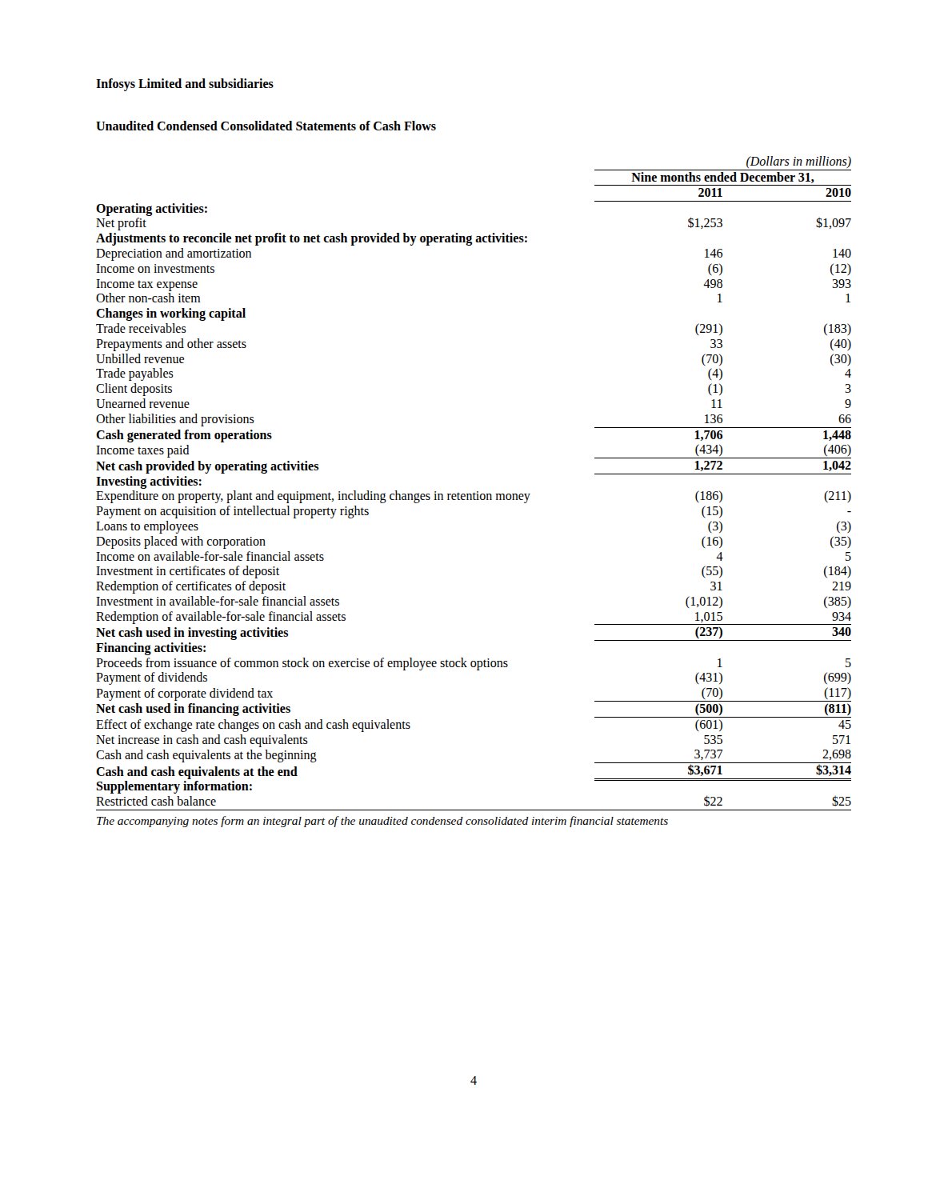Infosys Limited and subsidiaries
Unaudited Condensed Consolidated Statements of Cash Flows
| | (Dollars in millions) |
| | Nine months ended December 31, |
| | 2011 | 2010 |
| Operating activities: | | |
| Net profit | $1,253 | $1,097 |
| Adjustments to reconcile net profit to net cash provided by operating activities: | | |
| Depreciation and amortization | 146 | 140 |
| Income on investments | (6) | (12) |
| Income tax expense | 498 | 393 |
| Other non-cash item | 1 | 1 |
| Changes in working capital | | |
| Trade receivables | (291) | (183) |
| Prepayments and other assets | 33 | (40) |
| Unbilled revenue | (70) | (30) |
| Trade payables | (4) | 4 |
| Client deposits | (1) | 3 |
| Unearned revenue | 11 | 9 |
| Other liabilities and provisions | 136 | 66 |
| Cash generated from operations | 1,706 | 1,448 |
| Income taxes paid | (434) | (406) |
| Net cash provided by operating activities | 1,272 | 1,042 |
| Investing activities: | | |
| Expenditure on property, plant and equipment, including changes in retention money | (186) | (211) |
| Payment on acquisition of intellectual property rights | (15) | - |
| Loans to employees | (3) | (3) |
| Deposits placed with corporation | (16) | (35) |
| Income on available-for-sale financial assets | 4 | 5 |
| Investment in certificates of deposit | (55) | (184) |
| Redemption of certificates of deposit | 31 | 219 |
| Investment in available-for-sale financial assets | (1,012) | (385) |
| Redemption of available-for-sale financial assets | 1,015 | 934 |
| Net cash used in investing activities | (237) | 340 |
| Financing activities: | | |
| Proceeds from issuance of common stock on exercise of employee stock options | 1 | 5 |
| Payment of dividends | (431) | (699) |
| Payment of corporate dividend tax | (70) | (117) |
| Net cash used in financing activities | (500) | (811) |
| Effect of exchange rate changes on cash and cash equivalents | (601) | 45 |
| Net increase in cash and cash equivalents | 535 | 571 |
| Cash and cash equivalents at the beginning | 3,737 | 2,698 |
| Cash and cash equivalents at the end | $3,671 | $3,314 |
| Supplementary information: | | |
| Restricted cash balance | $22 | $25 |
The accompanying notes form an integral part of the unaudited condensed consolidated interim financial statements
4